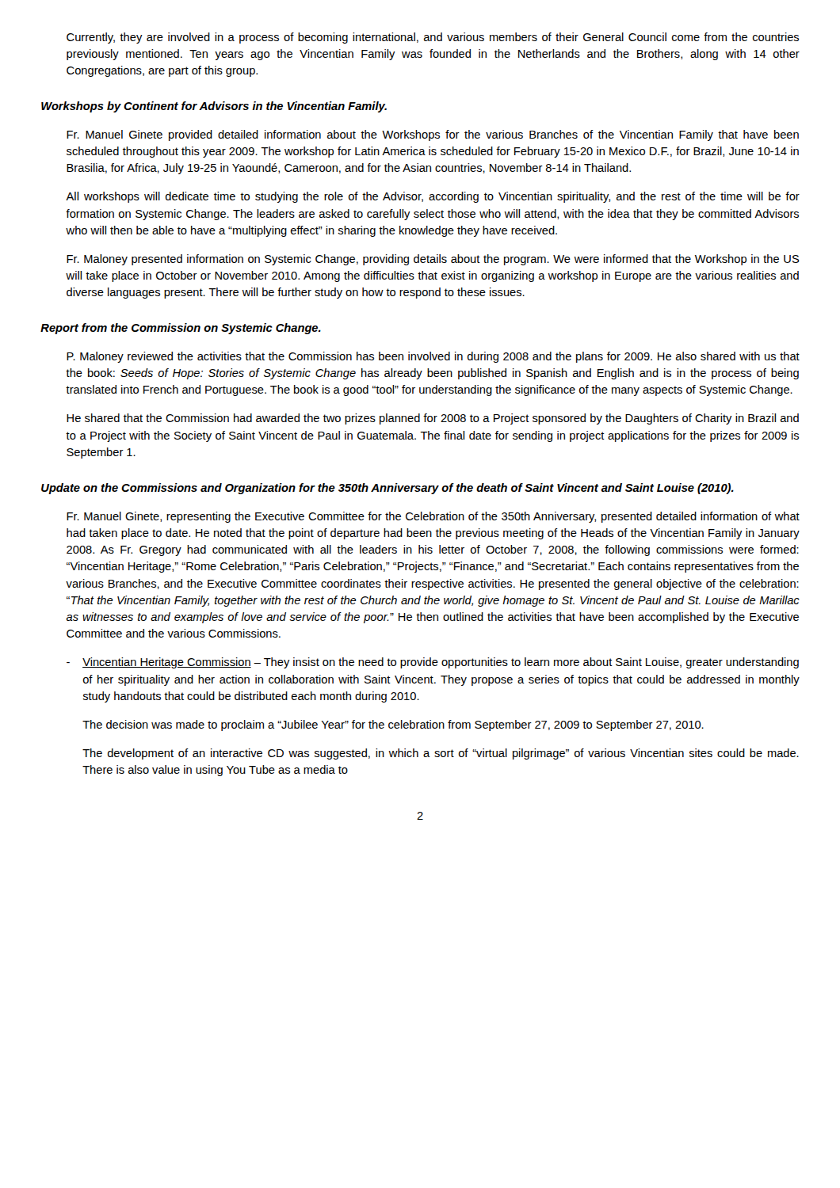Currently, they are involved in a process of becoming international, and various members of their General Council come from the countries previously mentioned. Ten years ago the Vincentian Family was founded in the Netherlands and the Brothers, along with 14 other Congregations, are part of this group.
Workshops by Continent for Advisors in the Vincentian Family.
Fr. Manuel Ginete provided detailed information about the Workshops for the various Branches of the Vincentian Family that have been scheduled throughout this year 2009. The workshop for Latin America is scheduled for February 15-20 in Mexico D.F., for Brazil, June 10-14 in Brasilia, for Africa, July 19-25 in Yaoundé, Cameroon, and for the Asian countries, November 8-14 in Thailand.
All workshops will dedicate time to studying the role of the Advisor, according to Vincentian spirituality, and the rest of the time will be for formation on Systemic Change. The leaders are asked to carefully select those who will attend, with the idea that they be committed Advisors who will then be able to have a “multiplying effect” in sharing the knowledge they have received.
Fr. Maloney presented information on Systemic Change, providing details about the program. We were informed that the Workshop in the US will take place in October or November 2010. Among the difficulties that exist in organizing a workshop in Europe are the various realities and diverse languages present. There will be further study on how to respond to these issues.
Report from the Commission on Systemic Change.
P. Maloney reviewed the activities that the Commission has been involved in during 2008 and the plans for 2009. He also shared with us that the book: Seeds of Hope: Stories of Systemic Change has already been published in Spanish and English and is in the process of being translated into French and Portuguese. The book is a good “tool” for understanding the significance of the many aspects of Systemic Change.
He shared that the Commission had awarded the two prizes planned for 2008 to a Project sponsored by the Daughters of Charity in Brazil and to a Project with the Society of Saint Vincent de Paul in Guatemala. The final date for sending in project applications for the prizes for 2009 is September 1.
Update on the Commissions and Organization for the 350th Anniversary of the death of Saint Vincent and Saint Louise (2010).
Fr. Manuel Ginete, representing the Executive Committee for the Celebration of the 350th Anniversary, presented detailed information of what had taken place to date. He noted that the point of departure had been the previous meeting of the Heads of the Vincentian Family in January 2008. As Fr. Gregory had communicated with all the leaders in his letter of October 7, 2008, the following commissions were formed: “Vincentian Heritage,” “Rome Celebration,” “Paris Celebration,” “Projects,” “Finance,” and “Secretariat.” Each contains representatives from the various Branches, and the Executive Committee coordinates their respective activities. He presented the general objective of the celebration: “That the Vincentian Family, together with the rest of the Church and the world, give homage to St. Vincent de Paul and St. Louise de Marillac as witnesses to and examples of love and service of the poor.” He then outlined the activities that have been accomplished by the Executive Committee and the various Commissions.
-Vincentian Heritage Commission – They insist on the need to provide opportunities to learn more about Saint Louise, greater understanding of her spirituality and her action in collaboration with Saint Vincent. They propose a series of topics that could be addressed in monthly study handouts that could be distributed each month during 2010.
The decision was made to proclaim a “Jubilee Year” for the celebration from September 27, 2009 to September 27, 2010.
The development of an interactive CD was suggested, in which a sort of “virtual pilgrimage” of various Vincentian sites could be made. There is also value in using You Tube as a media to
2